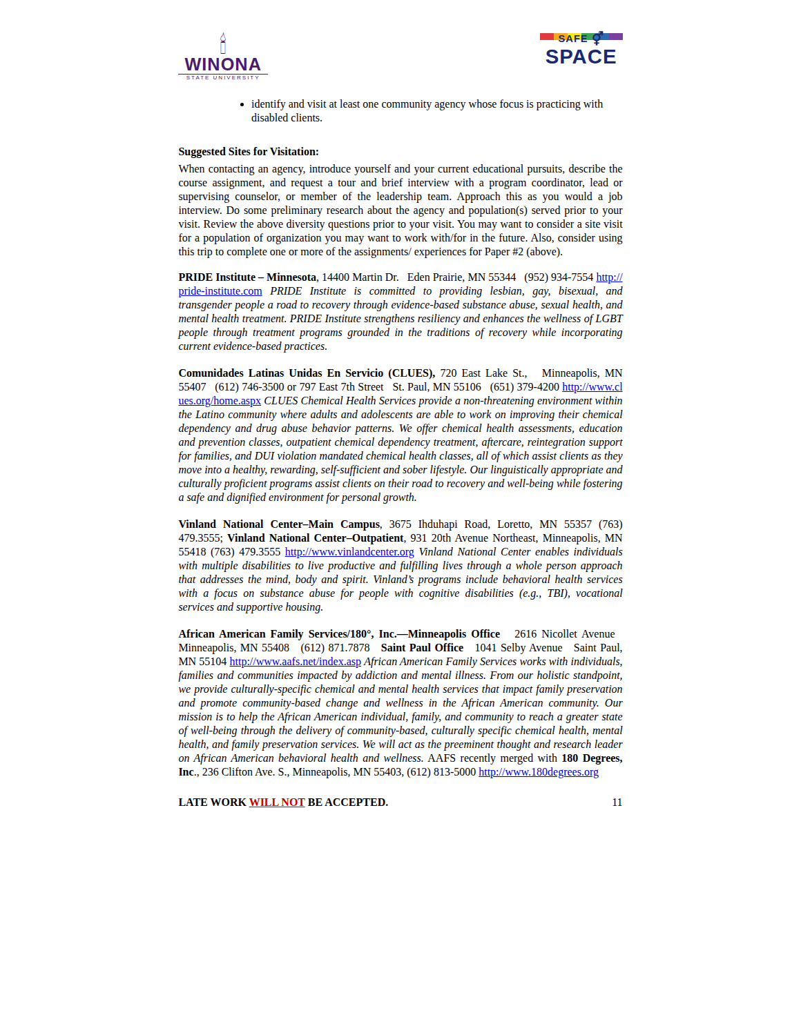🕯 WINONA STATE UNIVERSITY
SAFE ⚥ SPACE
identify and visit at least one community agency whose focus is practicing with disabled clients.
Suggested Sites for Visitation:
When contacting an agency, introduce yourself and your current educational pursuits, describe the course assignment, and request a tour and brief interview with a program coordinator, lead or supervising counselor, or member of the leadership team. Approach this as you would a job interview. Do some preliminary research about the agency and population(s) served prior to your visit. Review the above diversity questions prior to your visit. You may want to consider a site visit for a population of organization you may want to work with/for in the future. Also, consider using this trip to complete one or more of the assignments/ experiences for Paper #2 (above).
PRIDE Institute – Minnesota, 14400 Martin Dr. Eden Prairie, MN 55344 (952) 934-7554 http://pride-institute.com PRIDE Institute is committed to providing lesbian, gay, bisexual, and transgender people a road to recovery through evidence-based substance abuse, sexual health, and mental health treatment. PRIDE Institute strengthens resiliency and enhances the wellness of LGBT people through treatment programs grounded in the traditions of recovery while incorporating current evidence-based practices.
Comunidades Latinas Unidas En Servicio (CLUES), 720 East Lake St., Minneapolis, MN 55407 (612) 746-3500 or 797 East 7th Street St. Paul, MN 55106 (651) 379-4200 http://www.clues.org/home.aspx CLUES Chemical Health Services provide a non-threatening environment within the Latino community where adults and adolescents are able to work on improving their chemical dependency and drug abuse behavior patterns. We offer chemical health assessments, education and prevention classes, outpatient chemical dependency treatment, aftercare, reintegration support for families, and DUI violation mandated chemical health classes, all of which assist clients as they move into a healthy, rewarding, self-sufficient and sober lifestyle. Our linguistically appropriate and culturally proficient programs assist clients on their road to recovery and well-being while fostering a safe and dignified environment for personal growth.
Vinland National Center–Main Campus, 3675 Ihduhapi Road, Loretto, MN 55357 (763) 479.3555; Vinland National Center–Outpatient, 931 20th Avenue Northeast, Minneapolis, MN 55418 (763) 479.3555 http://www.vinlandcenter.org Vinland National Center enables individuals with multiple disabilities to live productive and fulfilling lives through a whole person approach that addresses the mind, body and spirit. Vinland’s programs include behavioral health services with a focus on substance abuse for people with cognitive disabilities (e.g., TBI), vocational services and supportive housing.
African American Family Services/180°, Inc.—Minneapolis Office 2616 Nicollet Avenue Minneapolis, MN 55408 (612) 871.7878 Saint Paul Office 1041 Selby Avenue Saint Paul, MN 55104 http://www.aafs.net/index.asp African American Family Services works with individuals, families and communities impacted by addiction and mental illness. From our holistic standpoint, we provide culturally-specific chemical and mental health services that impact family preservation and promote community-based change and wellness in the African American community. Our mission is to help the African American individual, family, and community to reach a greater state of well-being through the delivery of community-based, culturally specific chemical health, mental health, and family preservation services. We will act as the preeminent thought and research leader on African American behavioral health and wellness. AAFS recently merged with 180 Degrees, Inc., 236 Clifton Ave. S., Minneapolis, MN 55403, (612) 813-5000 http://www.180degrees.org
LATE WORK WILL NOT BE ACCEPTED. 11